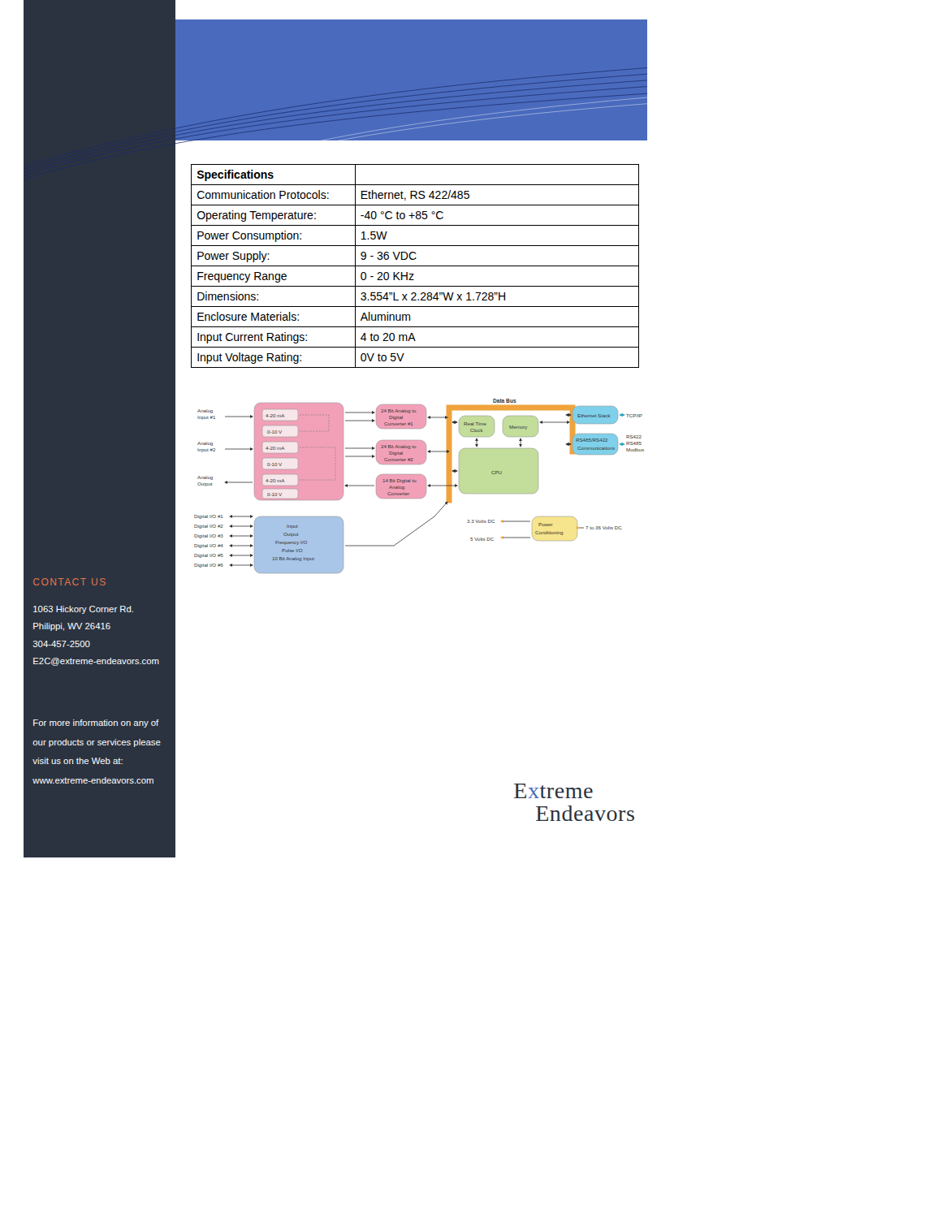| Specifications | |
| --- | --- |
| Communication Protocols: | Ethernet, RS 422/485 |
| Operating Temperature: | -40 °C to +85 °C |
| Power Consumption: | 1.5W |
| Power Supply: | 9 - 36 VDC |
| Frequency Range | 0 - 20 KHz |
| Dimensions: | 3.554”L x 2.284”W x 1.728”H |
| Enclosure Materials: | Aluminum |
| Input Current Ratings: | 4 to 20 mA |
| Input Voltage Rating: | 0V to 5V |
4-20 mA 0-10 V 4-20 mA 0-10 V 4-20 mA 0-10 V Analog Input #1 Analog Input #2 Analog Output 24 Bit Analog to Digital Converter #1 24 Bit Analog to Digital Converter #2 14 Bit Digital to Analog Converter Data Bus Real Time Clock Memory CPU Ethernet Stack TCP/IP RS485/RS422 Communications RS422 RS485 Modbus Input Output Frequency I/O Pulse I/O 10 Bit Analog Input Digital I/O #1 Digital I/O #2 Digital I/O #3 Digital I/O #4 Digital I/O #5 Digital I/O #6 Power Conditioning 3.3 Volts DC 5 Volts DC 7 to 36 Volts DC
CONTACT US
1063 Hickory Corner Rd.
Philippi, WV 26416
304-457-2500
E2C@extreme-endeavors.com
For more information on any of
our products or services please
visit us on the Web at:
www.extreme-endeavors.com
Extreme
Endeavors